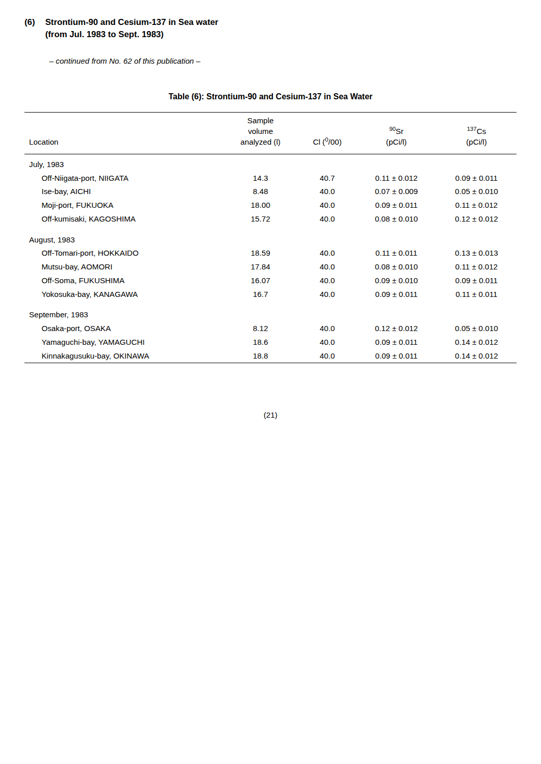(6) Strontium-90 and Cesium-137 in Sea water
(from Jul. 1983 to Sept. 1983)
– continued from No. 62 of this publication –
Table (6): Strontium-90 and Cesium-137 in Sea Water
| Location | Sample volume analyzed (l) | Cl ( 0 /00) | 90 Sr (pCi/l) | 137 Cs (pCi/l) |
| --- | --- | --- | --- | --- |
| July, 1983 |
| Off-Niigata-port, NIIGATA | 14.3 | 40.7 | 0.11 ± 0.012 | 0.09 ± 0.011 |
| Ise-bay, AICHI | 8.48 | 40.0 | 0.07 ± 0.009 | 0.05 ± 0.010 |
| Moji-port, FUKUOKA | 18.00 | 40.0 | 0.09 ± 0.011 | 0.11 ± 0.012 |
| Off-kumisaki, KAGOSHIMA | 15.72 | 40.0 | 0.08 ± 0.010 | 0.12 ± 0.012 |
| August, 1983 |
| Off-Tomari-port, HOKKAIDO | 18.59 | 40.0 | 0.11 ± 0.011 | 0.13 ± 0.013 |
| Mutsu-bay, AOMORI | 17.84 | 40.0 | 0.08 ± 0.010 | 0.11 ± 0.012 |
| Off-Soma, FUKUSHIMA | 16.07 | 40.0 | 0.09 ± 0.010 | 0.09 ± 0.011 |
| Yokosuka-bay, KANAGAWA | 16.7 | 40.0 | 0.09 ± 0.011 | 0.11 ± 0.011 |
| September, 1983 |
| Osaka-port, OSAKA | 8.12 | 40.0 | 0.12 ± 0.012 | 0.05 ± 0.010 |
| Yamaguchi-bay, YAMAGUCHI | 18.6 | 40.0 | 0.09 ± 0.011 | 0.14 ± 0.012 |
| Kinnakagusuku-bay, OKINAWA | 18.8 | 40.0 | 0.09 ± 0.011 | 0.14 ± 0.012 |
(21)